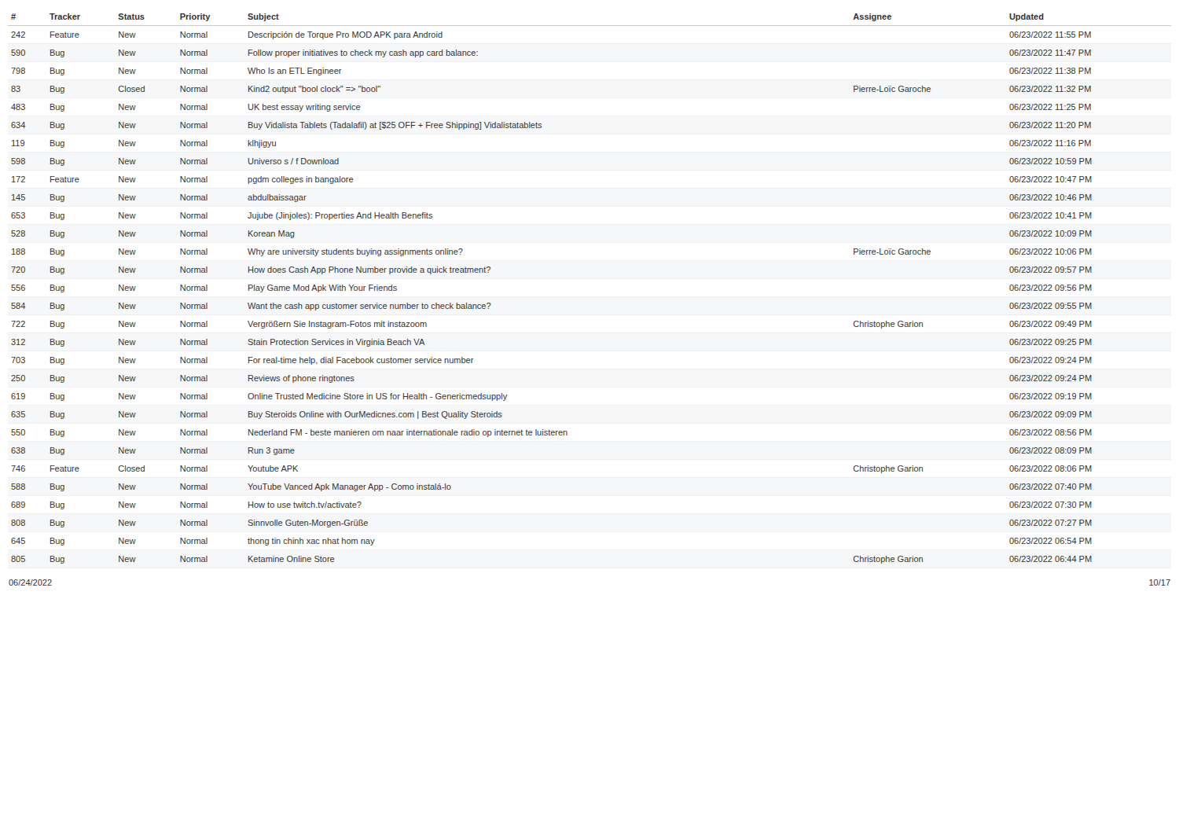| # | Tracker | Status | Priority | Subject | Assignee | Updated |
| --- | --- | --- | --- | --- | --- | --- |
| 242 | Feature | New | Normal | Descripción de Torque Pro MOD APK para Android | | 06/23/2022 11:55 PM |
| 590 | Bug | New | Normal | Follow proper initiatives to check my cash app card balance: | | 06/23/2022 11:47 PM |
| 798 | Bug | New | Normal | Who Is an ETL Engineer | | 06/23/2022 11:38 PM |
| 83 | Bug | Closed | Normal | Kind2 output "bool clock" => "bool" | Pierre-Loïc Garoche | 06/23/2022 11:32 PM |
| 483 | Bug | New | Normal | UK best essay writing service | | 06/23/2022 11:25 PM |
| 634 | Bug | New | Normal | Buy Vidalista Tablets (Tadalafil) at [$25 OFF + Free Shipping] Vidalistatablets | | 06/23/2022 11:20 PM |
| 119 | Bug | New | Normal | klhjigyu | | 06/23/2022 11:16 PM |
| 598 | Bug | New | Normal | Universo s / f Download | | 06/23/2022 10:59 PM |
| 172 | Feature | New | Normal | pgdm colleges in bangalore | | 06/23/2022 10:47 PM |
| 145 | Bug | New | Normal | abdulbaissagar | | 06/23/2022 10:46 PM |
| 653 | Bug | New | Normal | Jujube (Jinjoles): Properties And Health Benefits | | 06/23/2022 10:41 PM |
| 528 | Bug | New | Normal | Korean Mag | | 06/23/2022 10:09 PM |
| 188 | Bug | New | Normal | Why are university students buying assignments online? | Pierre-Loïc Garoche | 06/23/2022 10:06 PM |
| 720 | Bug | New | Normal | How does Cash App Phone Number provide a quick treatment? | | 06/23/2022 09:57 PM |
| 556 | Bug | New | Normal | Play Game Mod Apk With Your Friends | | 06/23/2022 09:56 PM |
| 584 | Bug | New | Normal | Want the cash app customer service number to check balance? | | 06/23/2022 09:55 PM |
| 722 | Bug | New | Normal | Vergrößern Sie Instagram-Fotos mit instazoom | Christophe Garion | 06/23/2022 09:49 PM |
| 312 | Bug | New | Normal | Stain Protection Services in Virginia Beach VA | | 06/23/2022 09:25 PM |
| 703 | Bug | New | Normal | For real-time help, dial Facebook customer service number | | 06/23/2022 09:24 PM |
| 250 | Bug | New | Normal | Reviews of phone ringtones | | 06/23/2022 09:24 PM |
| 619 | Bug | New | Normal | Online Trusted Medicine Store in US for Health - Genericmedsupply | | 06/23/2022 09:19 PM |
| 635 | Bug | New | Normal | Buy Steroids Online with OurMedicnes.com / Best Quality Steroids | | 06/23/2022 09:09 PM |
| 550 | Bug | New | Normal | Nederland FM - beste manieren om naar internationale radio op internet te luisteren | | 06/23/2022 08:56 PM |
| 638 | Bug | New | Normal | Run 3 game | | 06/23/2022 08:09 PM |
| 746 | Feature | Closed | Normal | Youtube APK | Christophe Garion | 06/23/2022 08:06 PM |
| 588 | Bug | New | Normal | YouTube Vanced Apk Manager App - Como instalá-lo | | 06/23/2022 07:40 PM |
| 689 | Bug | New | Normal | How to use twitch.tv/activate? | | 06/23/2022 07:30 PM |
| 808 | Bug | New | Normal | Sinnvolle Guten-Morgen-Grüße | | 06/23/2022 07:27 PM |
| 645 | Bug | New | Normal | thong tin chinh xac nhat hom nay | | 06/23/2022 06:54 PM |
| 805 | Bug | New | Normal | Ketamine Online Store | Christophe Garion | 06/23/2022 06:44 PM |
| 06/24/2022 | 10/17 |